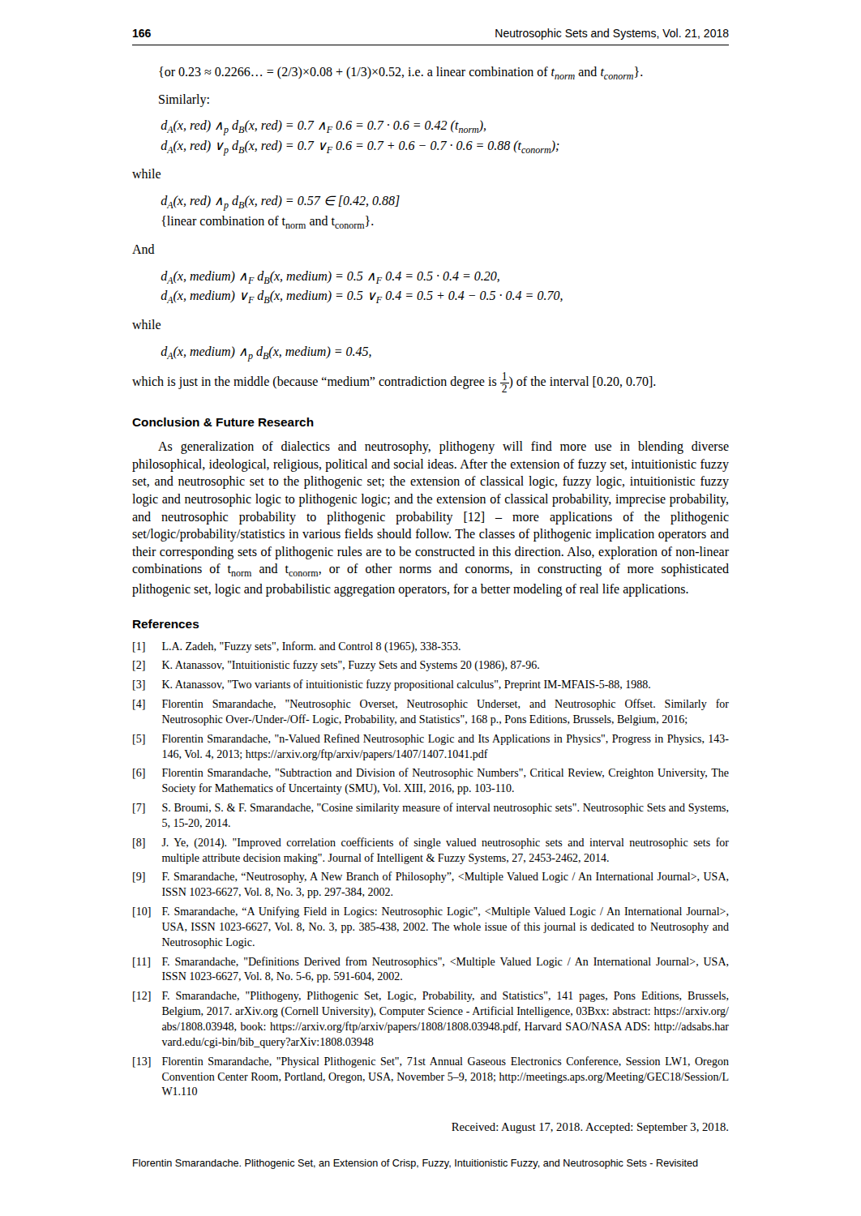166 Neutrosophic Sets and Systems, Vol. 21, 2018
{or 0.23 ≈ 0.2266… = (2/3)×0.08 + (1/3)×0.52, i.e. a linear combination of tnorm and tconorm}.
Similarly:
dA(x, red) ∧p dB(x, red) = 0.7 ∧F 0.6 = 0.7 · 0.6 = 0.42 (tnorm), dA(x, red) ∨p dB(x, red) = 0.7 ∨F 0.6 = 0.7 + 0.6 − 0.7 · 0.6 = 0.88 (tconorm);
while
dA(x, red) ∧p dB(x, red) = 0.57 ∈ [0.42, 0.88] {linear combination of tnorm and tconorm}.
And
dA(x, medium) ∧F dB(x, medium) = 0.5 ∧F 0.4 = 0.5 · 0.4 = 0.20, dA(x, medium) ∨F dB(x, medium) = 0.5 ∨F 0.4 = 0.5 + 0.4 − 0.5 · 0.4 = 0.70,
while
dA(x, medium) ∧p dB(x, medium) = 0.45,
which is just in the middle (because “medium” contradiction degree is 12) of the interval [0.20, 0.70].
Conclusion & Future Research
As generalization of dialectics and neutrosophy, plithogeny will find more use in blending diverse philosophical, ideological, religious, political and social ideas. After the extension of fuzzy set, intuitionistic fuzzy set, and neutrosophic set to the plithogenic set; the extension of classical logic, fuzzy logic, intuitionistic fuzzy logic and neutrosophic logic to plithogenic logic; and the extension of classical probability, imprecise probability, and neutrosophic probability to plithogenic probability [12] – more applications of the plithogenic set/logic/probability/statistics in various fields should follow. The classes of plithogenic implication operators and their corresponding sets of plithogenic rules are to be constructed in this direction. Also, exploration of non-linear combinations of tnorm and tconorm, or of other norms and conorms, in constructing of more sophisticated plithogenic set, logic and probabilistic aggregation operators, for a better modeling of real life applications.
References
L.A. Zadeh, "Fuzzy sets", Inform. and Control 8 (1965), 338-353.
K. Atanassov, "Intuitionistic fuzzy sets", Fuzzy Sets and Systems 20 (1986), 87-96.
K. Atanassov, "Two variants of intuitionistic fuzzy propositional calculus", Preprint IM-MFAIS-5-88, 1988.
Florentin Smarandache, "Neutrosophic Overset, Neutrosophic Underset, and Neutrosophic Offset. Similarly for Neutrosophic Over-/Under-/Off- Logic, Probability, and Statistics", 168 p., Pons Editions, Brussels, Belgium, 2016;
Florentin Smarandache, "n-Valued Refined Neutrosophic Logic and Its Applications in Physics", Progress in Physics, 143-146, Vol. 4, 2013; https://arxiv.org/ftp/arxiv/papers/1407/1407.1041.pdf
Florentin Smarandache, "Subtraction and Division of Neutrosophic Numbers", Critical Review, Creighton University, The Society for Mathematics of Uncertainty (SMU), Vol. XIII, 2016, pp. 103-110.
S. Broumi, S. & F. Smarandache, "Cosine similarity measure of interval neutrosophic sets". Neutrosophic Sets and Systems, 5, 15-20, 2014.
J. Ye, (2014). "Improved correlation coefficients of single valued neutrosophic sets and interval neutrosophic sets for multiple attribute decision making". Journal of Intelligent & Fuzzy Systems, 27, 2453-2462, 2014.
F. Smarandache, “Neutrosophy, A New Branch of Philosophy”, <Multiple Valued Logic / An International Journal>, USA, ISSN 1023-6627, Vol. 8, No. 3, pp. 297-384, 2002.
F. Smarandache, “A Unifying Field in Logics: Neutrosophic Logic", <Multiple Valued Logic / An International Journal>, USA, ISSN 1023-6627, Vol. 8, No. 3, pp. 385-438, 2002. The whole issue of this journal is dedicated to Neutrosophy and Neutrosophic Logic.
F. Smarandache, "Definitions Derived from Neutrosophics", <Multiple Valued Logic / An International Journal>, USA, ISSN 1023-6627, Vol. 8, No. 5-6, pp. 591-604, 2002.
F. Smarandache, "Plithogeny, Plithogenic Set, Logic, Probability, and Statistics", 141 pages, Pons Editions, Brussels, Belgium, 2017. arXiv.org (Cornell University), Computer Science - Artificial Intelligence, 03Bxx: abstract: https://arxiv.org/abs/1808.03948, book: https://arxiv.org/ftp/arxiv/papers/1808/1808.03948.pdf, Harvard SAO/NASA ADS: http://adsabs.harvard.edu/cgi-bin/bib_query?arXiv:1808.03948
Florentin Smarandache, "Physical Plithogenic Set", 71st Annual Gaseous Electronics Conference, Session LW1, Oregon Convention Center Room, Portland, Oregon, USA, November 5–9, 2018; http://meetings.aps.org/Meeting/GEC18/Session/LW1.110
Received: August 17, 2018. Accepted: September 3, 2018.
Florentin Smarandache. Plithogenic Set, an Extension of Crisp, Fuzzy, Intuitionistic Fuzzy, and Neutrosophic Sets - Revisited